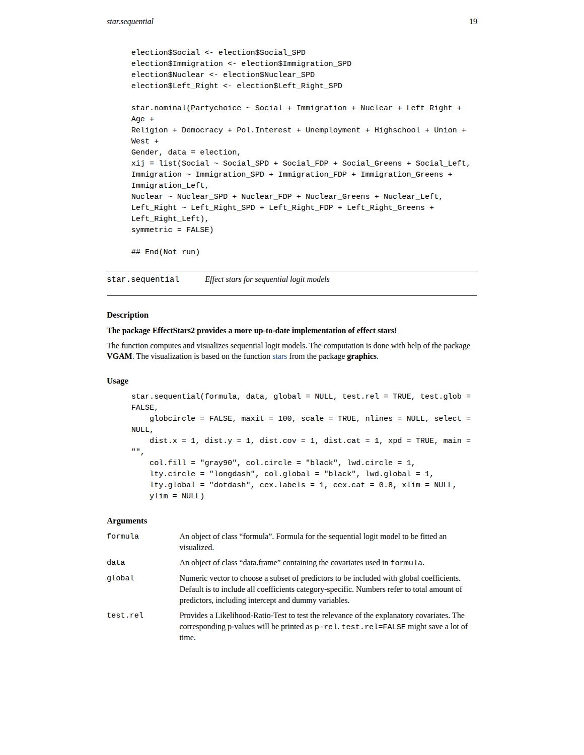star.sequential 19
election$Social <- election$Social_SPD
election$Immigration <- election$Immigration_SPD
election$Nuclear <- election$Nuclear_SPD
election$Left_Right <- election$Left_Right_SPD

star.nominal(Partychoice ~ Social + Immigration + Nuclear + Left_Right + Age +
Religion + Democracy + Pol.Interest + Unemployment + Highschool + Union + West +
Gender, data = election,
xij = list(Social ~ Social_SPD + Social_FDP + Social_Greens + Social_Left,
Immigration ~ Immigration_SPD + Immigration_FDP + Immigration_Greens + Immigration_Left,
Nuclear ~ Nuclear_SPD + Nuclear_FDP + Nuclear_Greens + Nuclear_Left,
Left_Right ~ Left_Right_SPD + Left_Right_FDP + Left_Right_Greens + Left_Right_Left),
symmetric = FALSE)

## End(Not run)
star.sequential Effect stars for sequential logit models
Description
The package EffectStars2 provides a more up-to-date implementation of effect stars!
The function computes and visualizes sequential logit models. The computation is done with help of the package VGAM. The visualization is based on the function stars from the package graphics.
Usage
star.sequential(formula, data, global = NULL, test.rel = TRUE, test.glob = FALSE,
    globcircle = FALSE, maxit = 100, scale = TRUE, nlines = NULL, select = NULL,
    dist.x = 1, dist.y = 1, dist.cov = 1, dist.cat = 1, xpd = TRUE, main = "",
    col.fill = "gray90", col.circle = "black", lwd.circle = 1,
    lty.circle = "longdash", col.global = "black", lwd.global = 1,
    lty.global = "dotdash", cex.labels = 1, cex.cat = 0.8, xlim = NULL,
    ylim = NULL)
Arguments
formula
An object of class “formula”. Formula for the sequential logit model to be fitted an visualized.
data
An object of class “data.frame” containing the covariates used in formula.
global
Numeric vector to choose a subset of predictors to be included with global coefficients. Default is to include all coefficients category-specific. Numbers refer to total amount of predictors, including intercept and dummy variables.
test.rel
Provides a Likelihood-Ratio-Test to test the relevance of the explanatory covariates. The corresponding p-values will be printed as p-rel. test.rel=FALSE might save a lot of time.